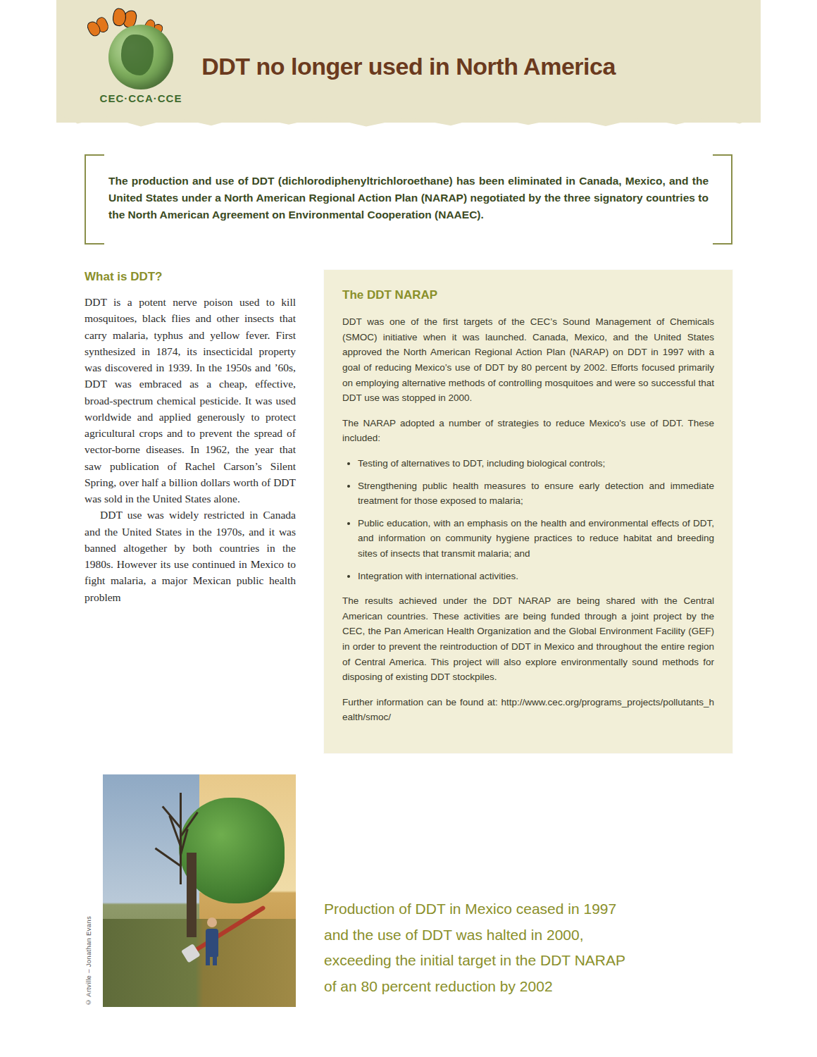CEC·CCA·CCE
DDT no longer used in North America
The production and use of DDT (dichlorodiphenyltrichloroethane) has been eliminated in Canada, Mexico, and the United States under a North American Regional Action Plan (NARAP) negotiated by the three signatory countries to the North American Agreement on Environmental Cooperation (NAAEC).
What is DDT?
DDT is a potent nerve poison used to kill mosquitoes, black flies and other insects that carry malaria, typhus and yellow fever. First synthesized in 1874, its insecticidal property was discovered in 1939. In the 1950s and ’60s, DDT was embraced as a cheap, effective, broad-spectrum chemical pesticide. It was used worldwide and applied generously to protect agricultural crops and to prevent the spread of vector-borne diseases. In 1962, the year that saw publication of Rachel Carson’s Silent Spring, over half a billion dollars worth of DDT was sold in the United States alone.
DDT use was widely restricted in Canada and the United States in the 1970s, and it was banned altogether by both countries in the 1980s. However its use continued in Mexico to fight malaria, a major Mexican public health problem
The DDT NARAP
DDT was one of the first targets of the CEC’s Sound Management of Chemicals (SMOC) initiative when it was launched. Canada, Mexico, and the United States approved the North American Regional Action Plan (NARAP) on DDT in 1997 with a goal of reducing Mexico’s use of DDT by 80 percent by 2002. Efforts focused primarily on employing alternative methods of controlling mosquitoes and were so successful that DDT use was stopped in 2000.
The NARAP adopted a number of strategies to reduce Mexico's use of DDT. These included:
Testing of alternatives to DDT, including biological controls;
Strengthening public health measures to ensure early detection and immediate treatment for those exposed to malaria;
Public education, with an emphasis on the health and environmental effects of DDT, and information on community hygiene practices to reduce habitat and breeding sites of insects that transmit malaria; and
Integration with international activities.
The results achieved under the DDT NARAP are being shared with the Central American countries. These activities are being funded through a joint project by the CEC, the Pan American Health Organization and the Global Environment Facility (GEF) in order to prevent the reintroduction of DDT in Mexico and throughout the entire region of Central America. This project will also explore environmentally sound methods for disposing of existing DDT stockpiles.
Further information can be found at: http://www.cec.org/programs_projects/pollutants_health/smoc/
© Artville – Jonathan Evans
Production of DDT in Mexico ceased in 1997
and the use of DDT was halted in 2000,
exceeding the initial target in the DDT NARAP
of an 80 percent reduction by 2002